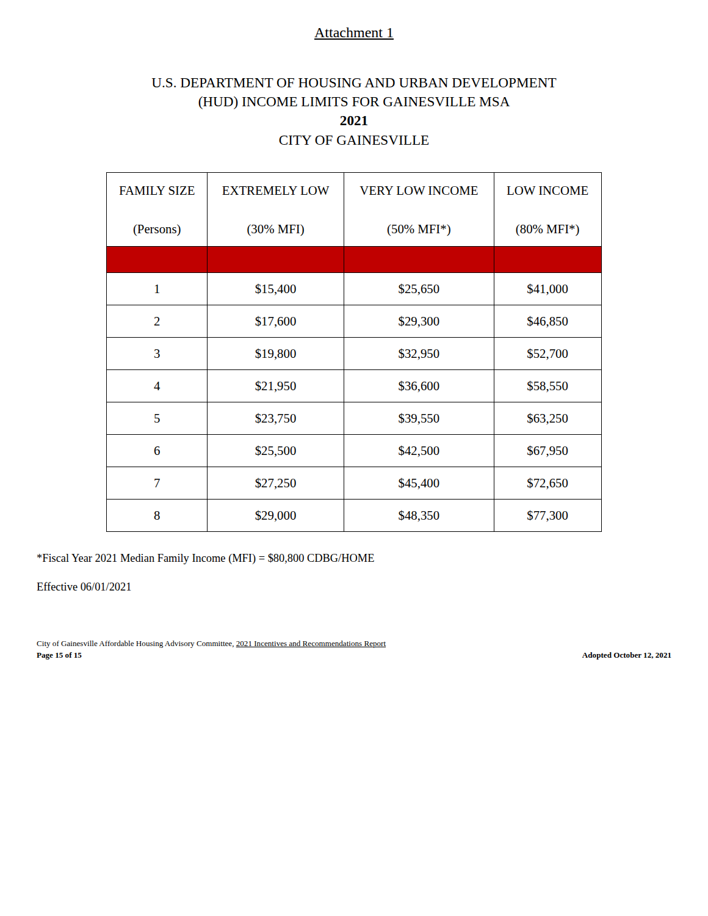Attachment 1
U.S. DEPARTMENT OF HOUSING AND URBAN DEVELOPMENT
(HUD) INCOME LIMITS FOR GAINESVILLE MSA
2021
CITY OF GAINESVILLE
| FAMILY SIZE (Persons) | EXTREMELY LOW (30% MFI) | VERY LOW INCOME (50% MFI*) | LOW INCOME (80% MFI*) |
| --- | --- | --- | --- |
| 1 | $15,400 | $25,650 | $41,000 |
| 2 | $17,600 | $29,300 | $46,850 |
| 3 | $19,800 | $32,950 | $52,700 |
| 4 | $21,950 | $36,600 | $58,550 |
| 5 | $23,750 | $39,550 | $63,250 |
| 6 | $25,500 | $42,500 | $67,950 |
| 7 | $27,250 | $45,400 | $72,650 |
| 8 | $29,000 | $48,350 | $77,300 |
*Fiscal Year 2021 Median Family Income (MFI) = $80,800 CDBG/HOME
Effective 06/01/2021
City of Gainesville Affordable Housing Advisory Committee, 2021 Incentives and Recommendations Report
Page 15 of 15 Adopted October 12, 2021